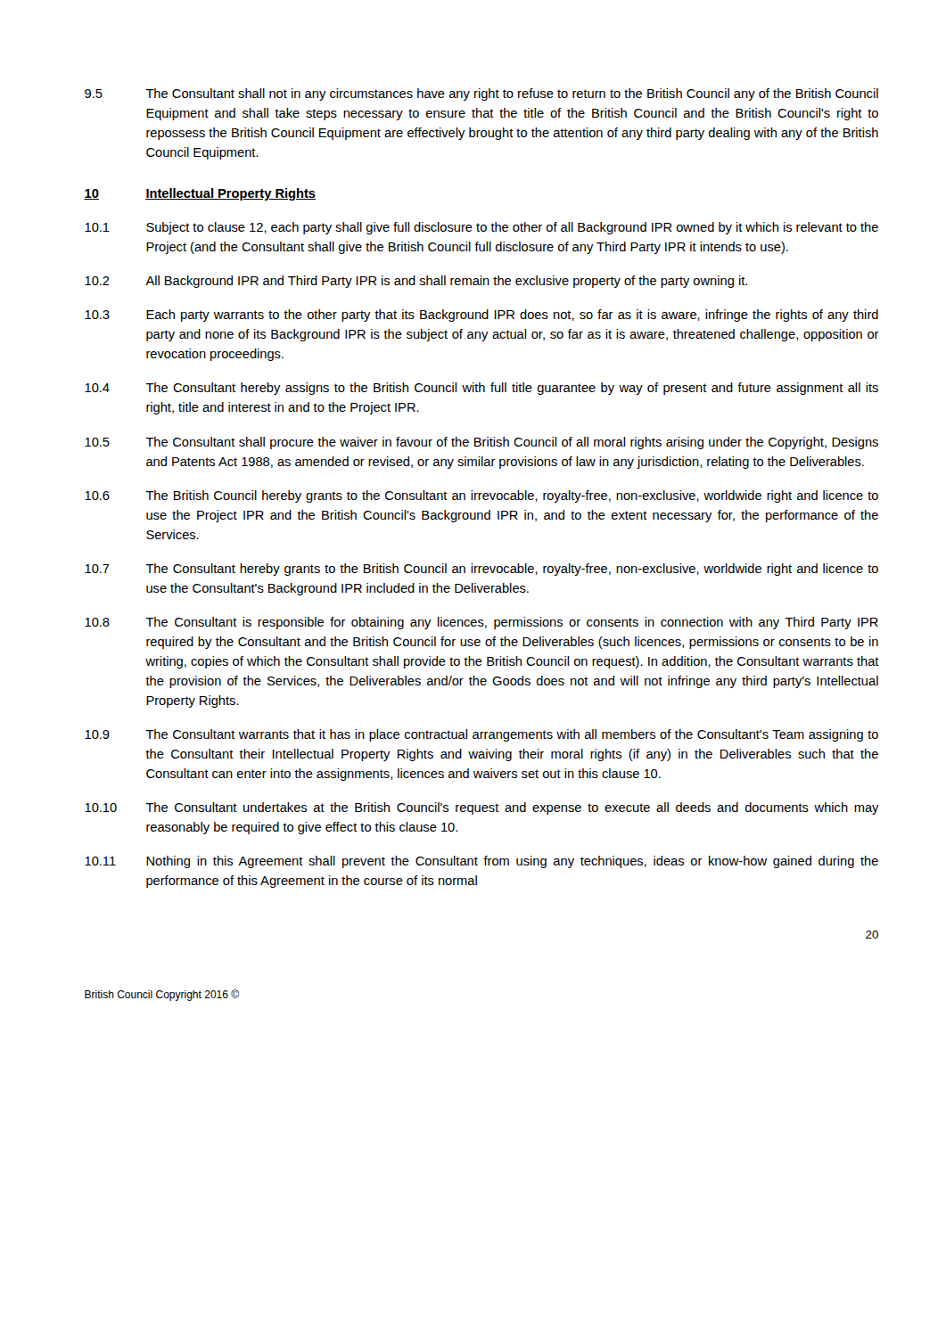9.5
The Consultant shall not in any circumstances have any right to refuse to return to the British Council any of the British Council Equipment and shall take steps necessary to ensure that the title of the British Council and the British Council's right to repossess the British Council Equipment are effectively brought to the attention of any third party dealing with any of the British Council Equipment.
10 Intellectual Property Rights
10.1
Subject to clause 12, each party shall give full disclosure to the other of all Background IPR owned by it which is relevant to the Project (and the Consultant shall give the British Council full disclosure of any Third Party IPR it intends to use).
10.2
All Background IPR and Third Party IPR is and shall remain the exclusive property of the party owning it.
10.3
Each party warrants to the other party that its Background IPR does not, so far as it is aware, infringe the rights of any third party and none of its Background IPR is the subject of any actual or, so far as it is aware, threatened challenge, opposition or revocation proceedings.
10.4
The Consultant hereby assigns to the British Council with full title guarantee by way of present and future assignment all its right, title and interest in and to the Project IPR.
10.5
The Consultant shall procure the waiver in favour of the British Council of all moral rights arising under the Copyright, Designs and Patents Act 1988, as amended or revised, or any similar provisions of law in any jurisdiction, relating to the Deliverables.
10.6
The British Council hereby grants to the Consultant an irrevocable, royalty-free, non-exclusive, worldwide right and licence to use the Project IPR and the British Council's Background IPR in, and to the extent necessary for, the performance of the Services.
10.7
The Consultant hereby grants to the British Council an irrevocable, royalty-free, non-exclusive, worldwide right and licence to use the Consultant's Background IPR included in the Deliverables.
10.8
The Consultant is responsible for obtaining any licences, permissions or consents in connection with any Third Party IPR required by the Consultant and the British Council for use of the Deliverables (such licences, permissions or consents to be in writing, copies of which the Consultant shall provide to the British Council on request). In addition, the Consultant warrants that the provision of the Services, the Deliverables and/or the Goods does not and will not infringe any third party's Intellectual Property Rights.
10.9
The Consultant warrants that it has in place contractual arrangements with all members of the Consultant's Team assigning to the Consultant their Intellectual Property Rights and waiving their moral rights (if any) in the Deliverables such that the Consultant can enter into the assignments, licences and waivers set out in this clause 10.
10.10
The Consultant undertakes at the British Council's request and expense to execute all deeds and documents which may reasonably be required to give effect to this clause 10.
10.11
Nothing in this Agreement shall prevent the Consultant from using any techniques, ideas or know-how gained during the performance of this Agreement in the course of its normal
20
British Council Copyright 2016 ©